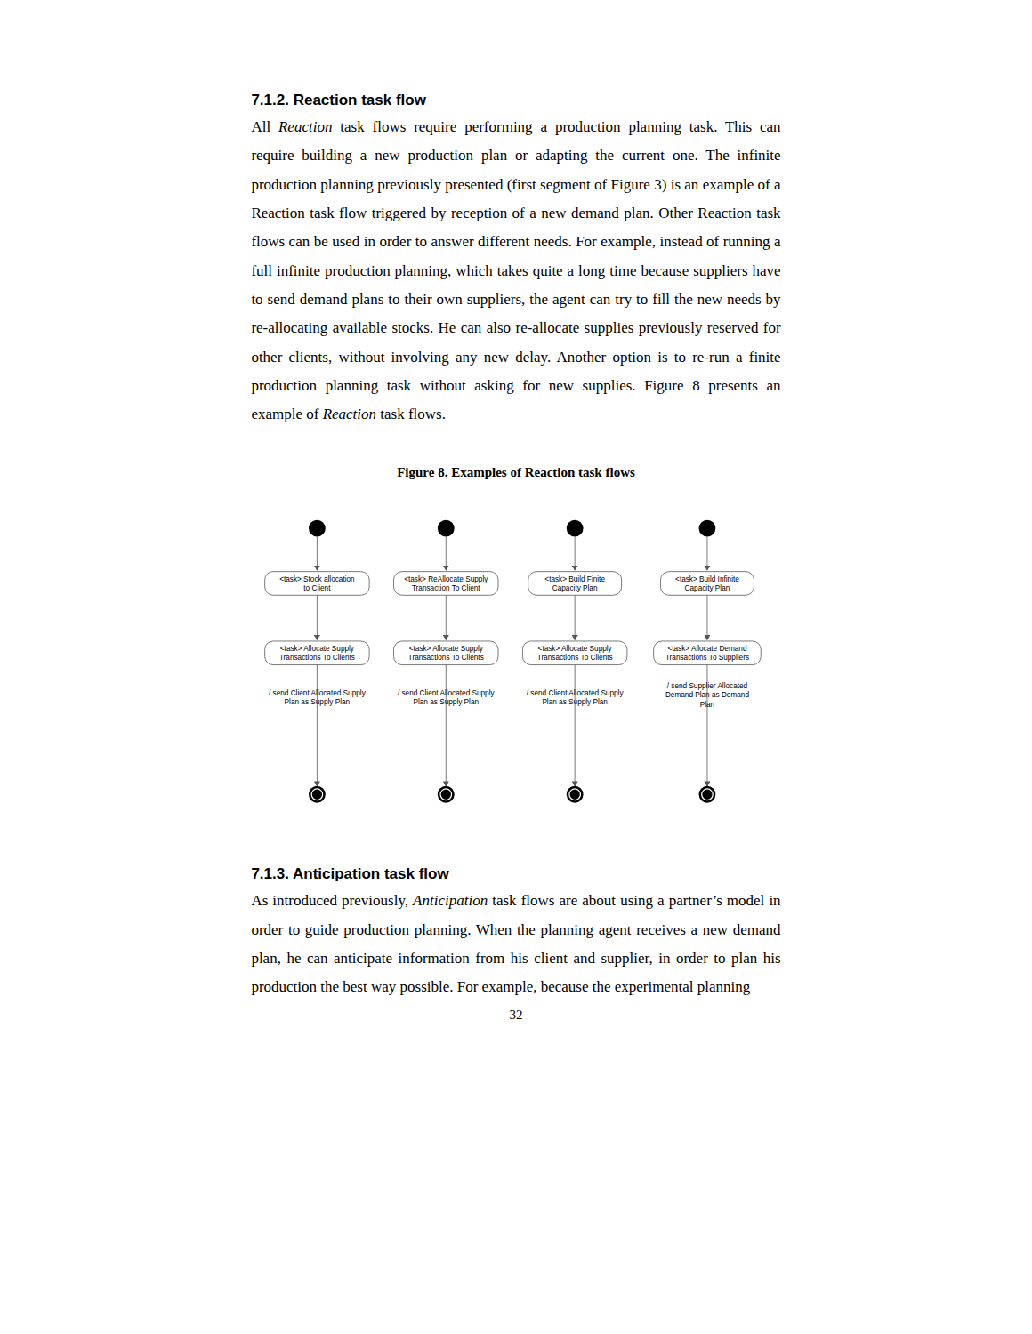7.1.2. Reaction task flow
All Reaction task flows require performing a production planning task. This can require building a new production plan or adapting the current one. The infinite production planning previously presented (first segment of Figure 3) is an example of a Reaction task flow triggered by reception of a new demand plan. Other Reaction task flows can be used in order to answer different needs. For example, instead of running a full infinite production planning, which takes quite a long time because suppliers have to send demand plans to their own suppliers, the agent can try to fill the new needs by re-allocating available stocks. He can also re-allocate supplies previously reserved for other clients, without involving any new delay. Another option is to re-run a finite production planning task without asking for new supplies. Figure 8 presents an example of Reaction task flows.
Figure 8. Examples of Reaction task flows
<task> Stock allocation to Client <task> Allocate Supply Transactions To Clients / send Client Allocated Supply Plan as Supply Plan <task> ReAllocate Supply Transaction To Client <task> Allocate Supply Transactions To Clients / send Client Allocated Supply Plan as Supply Plan <task> Build Finite Capacity Plan <task> Allocate Supply Transactions To Clients / send Client Allocated Supply Plan as Supply Plan <task> Build Infinite Capacity Plan <task> Allocate Demand Transactions To Suppliers / send Supplier Allocated Demand Plan as Demand Plan
7.1.3. Anticipation task flow
As introduced previously, Anticipation task flows are about using a partner’s model in order to guide production planning. When the planning agent receives a new demand plan, he can anticipate information from his client and supplier, in order to plan his production the best way possible. For example, because the experimental planning
32